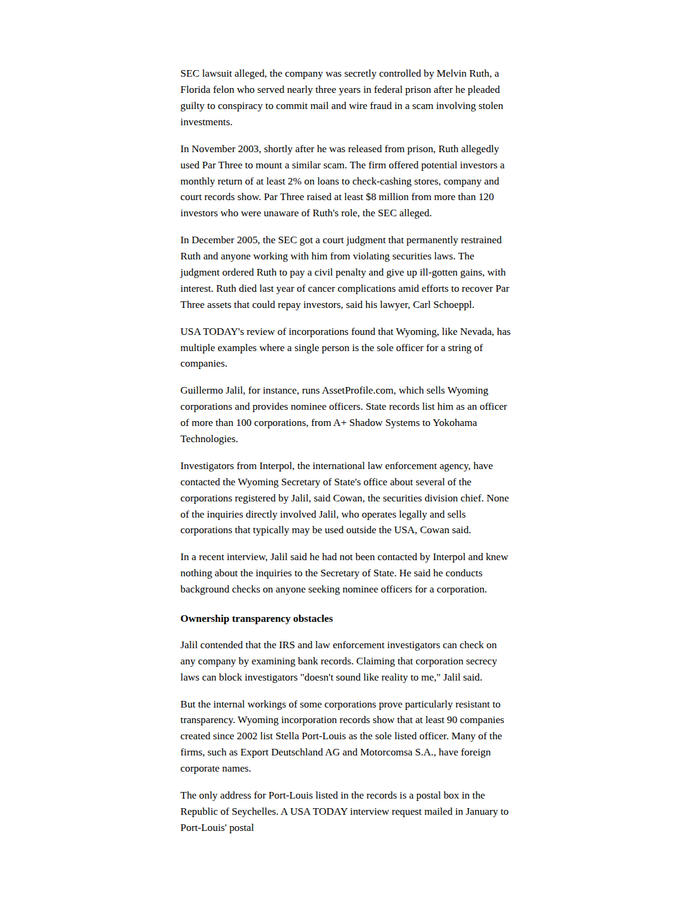SEC lawsuit alleged, the company was secretly controlled by Melvin Ruth, a Florida felon who served nearly three years in federal prison after he pleaded guilty to conspiracy to commit mail and wire fraud in a scam involving stolen investments.
In November 2003, shortly after he was released from prison, Ruth allegedly used Par Three to mount a similar scam. The firm offered potential investors a monthly return of at least 2% on loans to check-cashing stores, company and court records show. Par Three raised at least $8 million from more than 120 investors who were unaware of Ruth's role, the SEC alleged.
In December 2005, the SEC got a court judgment that permanently restrained Ruth and anyone working with him from violating securities laws. The judgment ordered Ruth to pay a civil penalty and give up ill-gotten gains, with interest. Ruth died last year of cancer complications amid efforts to recover Par Three assets that could repay investors, said his lawyer, Carl Schoeppl.
USA TODAY's review of incorporations found that Wyoming, like Nevada, has multiple examples where a single person is the sole officer for a string of companies.
Guillermo Jalil, for instance, runs AssetProfile.com, which sells Wyoming corporations and provides nominee officers. State records list him as an officer of more than 100 corporations, from A+ Shadow Systems to Yokohama Technologies.
Investigators from Interpol, the international law enforcement agency, have contacted the Wyoming Secretary of State's office about several of the corporations registered by Jalil, said Cowan, the securities division chief. None of the inquiries directly involved Jalil, who operates legally and sells corporations that typically may be used outside the USA, Cowan said.
In a recent interview, Jalil said he had not been contacted by Interpol and knew nothing about the inquiries to the Secretary of State. He said he conducts background checks on anyone seeking nominee officers for a corporation.
Ownership transparency obstacles
Jalil contended that the IRS and law enforcement investigators can check on any company by examining bank records. Claiming that corporation secrecy laws can block investigators "doesn't sound like reality to me," Jalil said.
But the internal workings of some corporations prove particularly resistant to transparency. Wyoming incorporation records show that at least 90 companies created since 2002 list Stella Port-Louis as the sole listed officer. Many of the firms, such as Export Deutschland AG and Motorcomsa S.A., have foreign corporate names.
The only address for Port-Louis listed in the records is a postal box in the Republic of Seychelles. A USA TODAY interview request mailed in January to Port-Louis' postal